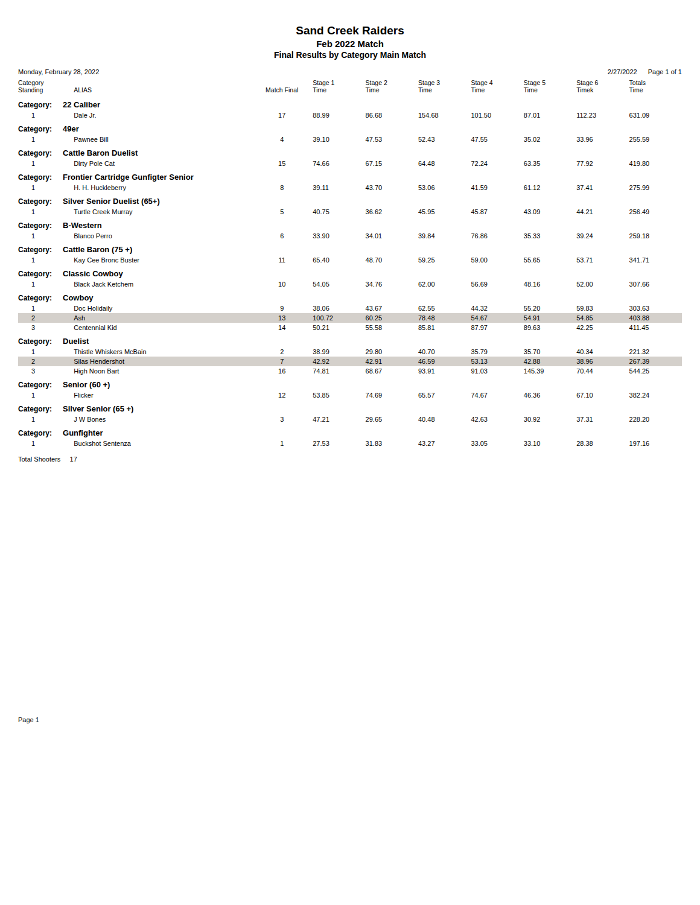Sand Creek Raiders
Feb 2022 Match
Final Results by Category Main Match
Monday, February 28, 2022
2/27/2022 Page 1 of 1
| Category Standing | ALIAS | Match Final | Stage 1 Time | Stage 2 Time | Stage 3 Time | Stage 4 Time | Stage 5 Time | Stage 6 Timek | Totals Time |
| --- | --- | --- | --- | --- | --- | --- | --- | --- | --- |
| Category: 22 Caliber | |
| 1 | Dale Jr. | 17 | 88.99 | 86.68 | 154.68 | 101.50 | 87.01 | 112.23 | 631.09 |
| Category: 49er | |
| 1 | Pawnee Bill | 4 | 39.10 | 47.53 | 52.43 | 47.55 | 35.02 | 33.96 | 255.59 |
| Category: Cattle Baron Duelist | |
| 1 | Dirty Pole Cat | 15 | 74.66 | 67.15 | 64.48 | 72.24 | 63.35 | 77.92 | 419.80 |
| Category: Frontier Cartridge Gunfigter Senior | |
| 1 | H. H. Huckleberry | 8 | 39.11 | 43.70 | 53.06 | 41.59 | 61.12 | 37.41 | 275.99 |
| Category: Silver Senior Duelist (65+) | |
| 1 | Turtle Creek Murray | 5 | 40.75 | 36.62 | 45.95 | 45.87 | 43.09 | 44.21 | 256.49 |
| Category: B-Western | |
| 1 | Blanco Perro | 6 | 33.90 | 34.01 | 39.84 | 76.86 | 35.33 | 39.24 | 259.18 |
| Category: Cattle Baron (75 +) | |
| 1 | Kay Cee Bronc Buster | 11 | 65.40 | 48.70 | 59.25 | 59.00 | 55.65 | 53.71 | 341.71 |
| Category: Classic Cowboy | |
| 1 | Black Jack Ketchem | 10 | 54.05 | 34.76 | 62.00 | 56.69 | 48.16 | 52.00 | 307.66 |
| Category: Cowboy | |
| 1 | Doc Holidaily | 9 | 38.06 | 43.67 | 62.55 | 44.32 | 55.20 | 59.83 | 303.63 |
| 2 | Ash | 13 | 100.72 | 60.25 | 78.48 | 54.67 | 54.91 | 54.85 | 403.88 |
| 3 | Centennial Kid | 14 | 50.21 | 55.58 | 85.81 | 87.97 | 89.63 | 42.25 | 411.45 |
| Category: Duelist | |
| 1 | Thistle Whiskers McBain | 2 | 38.99 | 29.80 | 40.70 | 35.79 | 35.70 | 40.34 | 221.32 |
| 2 | Silas Hendershot | 7 | 42.92 | 42.91 | 46.59 | 53.13 | 42.88 | 38.96 | 267.39 |
| 3 | High Noon Bart | 16 | 74.81 | 68.67 | 93.91 | 91.03 | 145.39 | 70.44 | 544.25 |
| Category: Senior (60 +) | |
| 1 | Flicker | 12 | 53.85 | 74.69 | 65.57 | 74.67 | 46.36 | 67.10 | 382.24 |
| Category: Silver Senior (65 +) | |
| 1 | J W Bones | 3 | 47.21 | 29.65 | 40.48 | 42.63 | 30.92 | 37.31 | 228.20 |
| Category: Gunfighter | |
| 1 | Buckshot Sentenza | 1 | 27.53 | 31.83 | 43.27 | 33.05 | 33.10 | 28.38 | 197.16 |
Total Shooters 17
Page 1